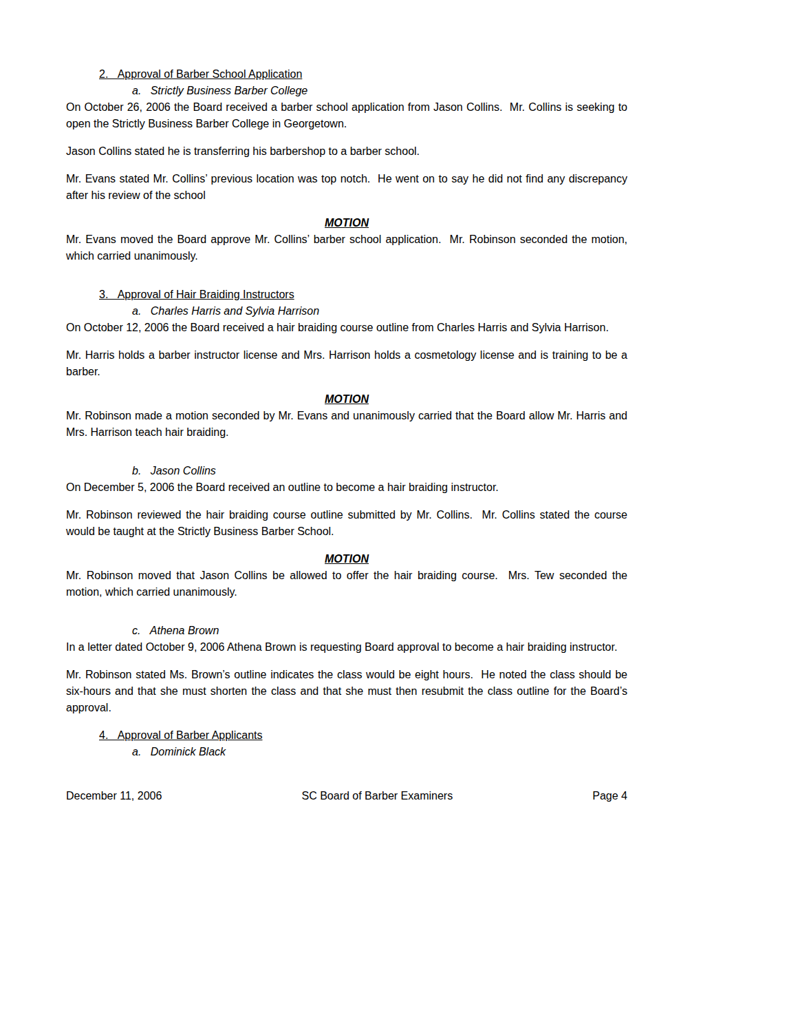2. Approval of Barber School Application
a. Strictly Business Barber College
On October 26, 2006 the Board received a barber school application from Jason Collins. Mr. Collins is seeking to open the Strictly Business Barber College in Georgetown.
Jason Collins stated he is transferring his barbershop to a barber school.
Mr. Evans stated Mr. Collins’ previous location was top notch. He went on to say he did not find any discrepancy after his review of the school
MOTION
Mr. Evans moved the Board approve Mr. Collins’ barber school application. Mr. Robinson seconded the motion, which carried unanimously.
3. Approval of Hair Braiding Instructors
a. Charles Harris and Sylvia Harrison
On October 12, 2006 the Board received a hair braiding course outline from Charles Harris and Sylvia Harrison.
Mr. Harris holds a barber instructor license and Mrs. Harrison holds a cosmetology license and is training to be a barber.
MOTION
Mr. Robinson made a motion seconded by Mr. Evans and unanimously carried that the Board allow Mr. Harris and Mrs. Harrison teach hair braiding.
b. Jason Collins
On December 5, 2006 the Board received an outline to become a hair braiding instructor.
Mr. Robinson reviewed the hair braiding course outline submitted by Mr. Collins. Mr. Collins stated the course would be taught at the Strictly Business Barber School.
MOTION
Mr. Robinson moved that Jason Collins be allowed to offer the hair braiding course. Mrs. Tew seconded the motion, which carried unanimously.
c. Athena Brown
In a letter dated October 9, 2006 Athena Brown is requesting Board approval to become a hair braiding instructor.
Mr. Robinson stated Ms. Brown’s outline indicates the class would be eight hours. He noted the class should be six-hours and that she must shorten the class and that she must then resubmit the class outline for the Board’s approval.
4. Approval of Barber Applicants
a. Dominick Black
December 11, 2006 SC Board of Barber Examiners Page 4